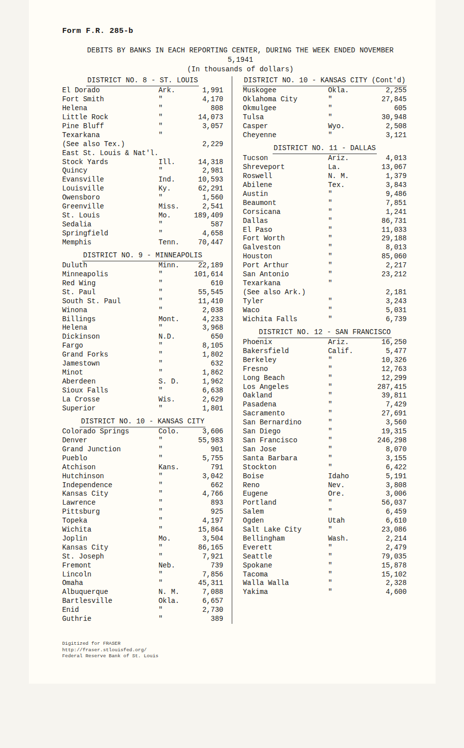Form F.R. 285-b
DEBITS BY BANKS IN EACH REPORTING CENTER, DURING THE WEEK ENDED NOVEMBER 5,1941 (In thousands of dollars)
| / DISTRICT NO. 8 - ST. LOUIS / / El Dorado / Ark. / 1,991 / / Fort Smith / " / 4,170 / / Helena / " / 808 / / Little Rock / " / 14,073 / / Pine Bluff / " / 3,057 / / Texarkana / " / / / (See also Tex.) / / 2,229 / / East St. Louis & Nat'l. / / / / Stock Yards / Ill. / 14,318 / / Quincy / " / 2,981 / / Evansville / Ind. / 10,593 / / Louisville / Ky. / 62,291 / / Owensboro / " / 1,560 / / Greenville / Miss. / 2,541 / / St. Louis / Mo. / 189,409 / / Sedalia / " / 587 / / Springfield / " / 4,658 / / Memphis / Tenn. / 70,447 / / DISTRICT NO. 9 - MINNEAPOLIS / / Duluth / Minn. / 22,189 / / Minneapolis / " / 101,614 / / Red Wing / " / 610 / / St. Paul / " / 55,545 / / South St. Paul / " / 11,410 / / Winona / " / 2,038 / / Billings / Mont. / 4,233 / / Helena / " / 3,968 / / Dickinson / N.D. / 650 / / Fargo / " / 8,105 / / Grand Forks / " / 1,802 / / Jamestown / " / 632 / / Minot / " / 1,862 / / Aberdeen / S. D. / 1,962 / / Sioux Falls / " / 6,638 / / La Crosse / Wis. / 2,629 / / Superior / " / 1,801 / / DISTRICT NO. 10 - KANSAS CITY / / Colorado Springs / Colo. / 3,606 / / Denver / " / 55,983 / / Grand Junction / " / 901 / / Pueblo / " / 5,755 / / Atchison / Kans. / 791 / / Hutchinson / " / 3,042 / / Independence / " / 662 / / Kansas City / " / 4,766 / / Lawrence / " / 893 / / Pittsburg / " / 925 / / Topeka / " / 4,197 / / Wichita / " / 15,864 / / Joplin / Mo. / 3,504 / / Kansas City / " / 86,165 / / St. Joseph / " / 7,921 / / Fremont / Neb. / 739 / / Lincoln / " / 7,856 / / Omaha / " / 45,311 / / Albuquerque / N. M. / 7,088 / / Bartlesville / Okla. / 6,657 / / Enid / " / 2,730 / / Guthrie / " / 389 / | / DISTRICT NO. 10 - KANSAS CITY (Cont'd) / / Muskogee / Okla. / 2,255 / / Oklahoma City / " / 27,845 / / Okmulgee / " / 605 / / Tulsa / " / 30,948 / / Casper / Wyo. / 2,508 / / Cheyenne / " / 3,121 / / DISTRICT NO. 11 - DALLAS / / Tucson / Ariz. / 4,013 / / Shreveport / La. / 13,067 / / Roswell / N. M. / 1,379 / / Abilene / Tex. / 3,843 / / Austin / " / 9,486 / / Beaumont / " / 7,851 / / Corsicana / " / 1,241 / / Dallas / " / 86,731 / / El Paso / " / 11,033 / / Fort Worth / " / 29,188 / / Galveston / " / 8,013 / / Houston / " / 85,060 / / Port Arthur / " / 2,217 / / San Antonio / " / 23,212 / / Texarkana / " / / / (See also Ark.) / / 2,181 / / Tyler / " / 3,243 / / Waco / " / 5,031 / / Wichita Falls / " / 6,739 / / DISTRICT NO. 12 - SAN FRANCISCO / / Phoenix / Ariz. / 16,250 / / Bakersfield / Calif. / 5,477 / / Berkeley / " / 10,326 / / Fresno / " / 12,763 / / Long Beach / " / 12,299 / / Los Angeles / " / 287,415 / / Oakland / " / 39,811 / / Pasadena / " / 7,429 / / Sacramento / " / 27,691 / / San Bernardino / " / 3,560 / / San Diego / " / 19,315 / / San Francisco / " / 246,298 / / San Jose / " / 8,070 / / Santa Barbara / " / 3,155 / / Stockton / " / 6,422 / / Boise / Idaho / 5,191 / / Reno / Nev. / 3,808 / / Eugene / Ore. / 3,006 / / Portland / " / 56,037 / / Salem / " / 6,459 / / Ogden / Utah / 6,610 / / Salt Lake City / " / 23,086 / / Bellingham / Wash. / 2,214 / / Everett / " / 2,479 / / Seattle / " / 79,035 / / Spokane / " / 15,878 / / Tacoma / " / 15,102 / / Walla Walla / " / 2,328 / / Yakima / " / 4,600 / |
Digitized for FRASER
http://fraser.stlouisfed.org/
Federal Reserve Bank of St. Louis